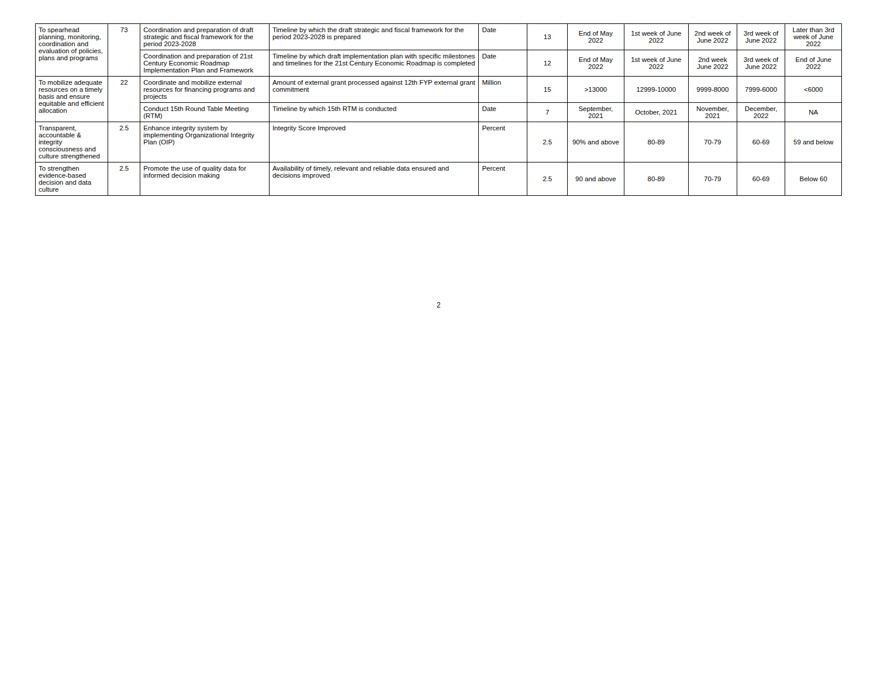| To spearhead planning, monitoring, coordination and evaluation of policies, plans and programs | 73 | Coordination and preparation of draft strategic and fiscal framework for the period 2023-2028 | Timeline by which the draft strategic and fiscal framework for the period 2023-2028 is prepared | Date | 13 | End of May 2022 | 1st week of June 2022 | 2nd week of June 2022 | 3rd week of June 2022 | Later than 3rd week of June 2022 |
| Coordination and preparation of 21st Century Economic Roadmap Implementation Plan and Framework | Timeline by which draft implementation plan with specific milestones and timelines for the 21st Century Economic Roadmap is completed | Date | 12 | End of May 2022 | 1st week of June 2022 | 2nd week June 2022 | 3rd week of June 2022 | End of June 2022 |
| To mobilize adequate resources on a timely basis and ensure equitable and efficient allocation | 22 | Coordinate and mobilize external resources for financing programs and projects | Amount of external grant processed against 12th FYP external grant commitment | Million | 15 | >13000 | 12999-10000 | 9999-8000 | 7999-6000 | <6000 |
| Conduct 15th Round Table Meeting (RTM) | Timeline by which 15th RTM is conducted | Date | 7 | September, 2021 | October, 2021 | November, 2021 | December, 2022 | NA |
| Transparent, accountable & integrity consciousness and culture strengthened | 2.5 | Enhance integrity system by implementing Organizational Integrity Plan (OIP) | Integrity Score Improved | Percent | 2.5 | 90% and above | 80-89 | 70-79 | 60-69 | 59 and below |
| To strengthen evidence-based decision and data culture | 2.5 | Promote the use of quality data for informed decision making | Availability of timely, relevant and reliable data ensured and decisions improved | Percent | 2.5 | 90 and above | 80-89 | 70-79 | 60-69 | Below 60 |
2